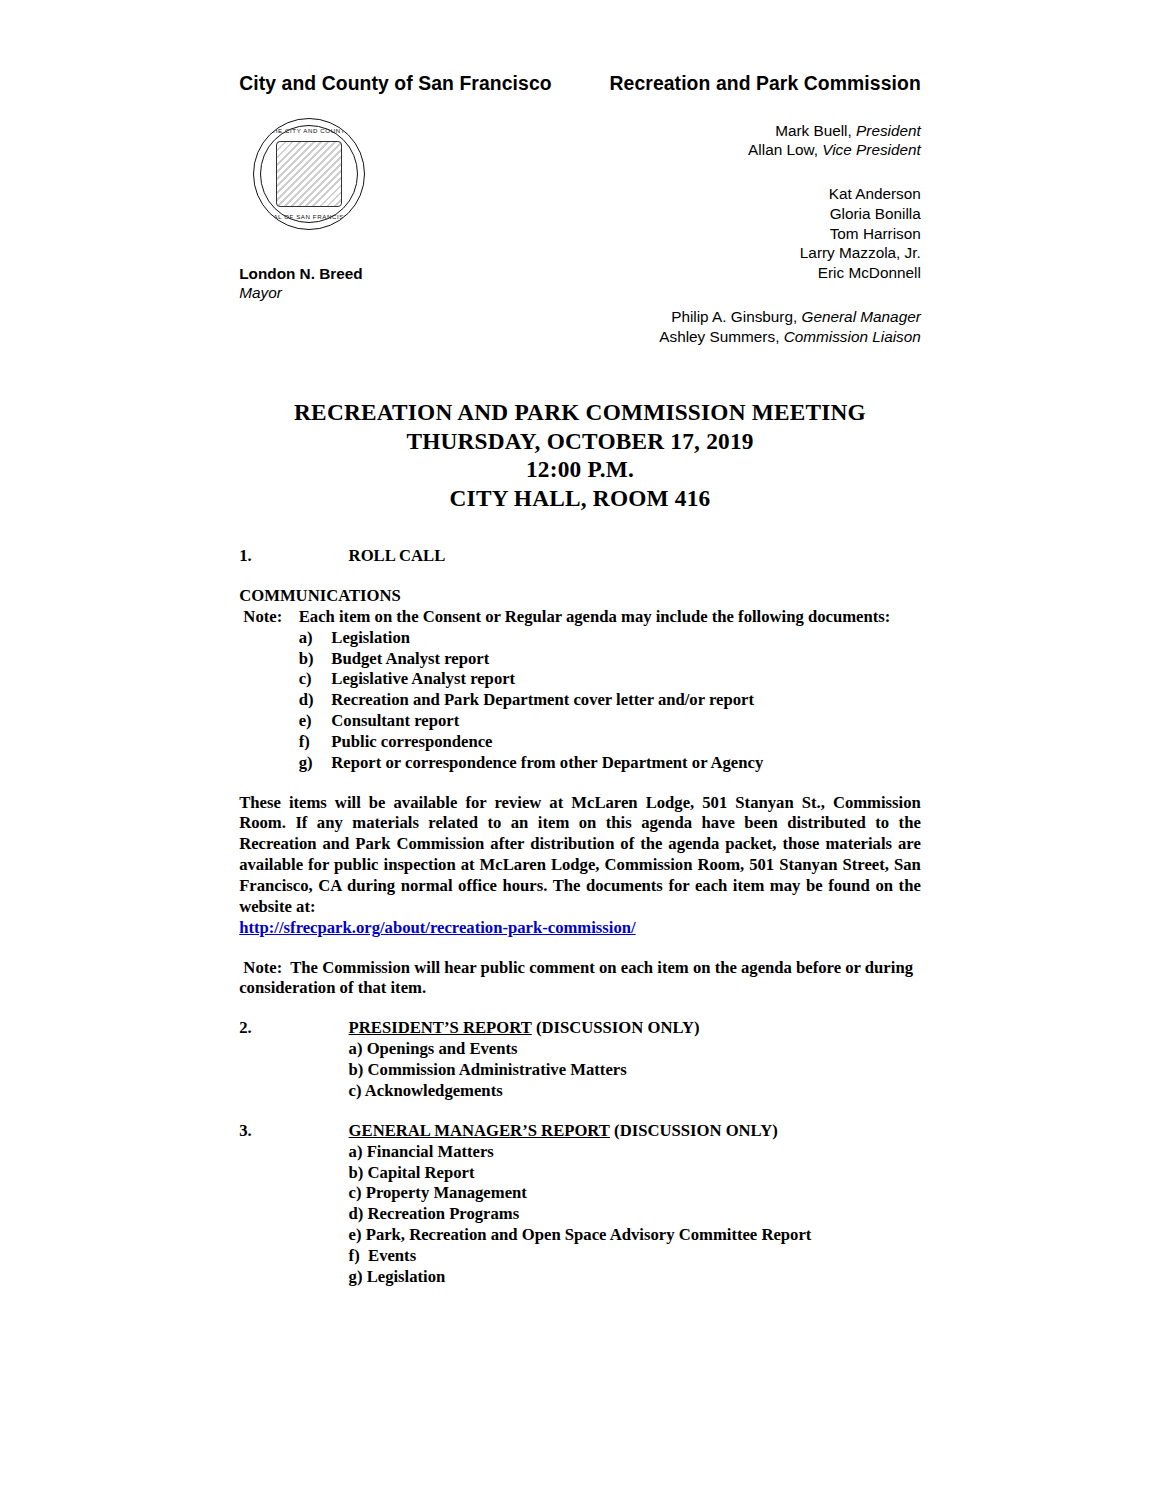| City and County of San Francisco THE CITY AND COUNTY SEAL OF SAN FRANCISCO London N. Breed Mayor | | Recreation and Park Commission Mark Buell, President Allan Low, Vice President Kat Anderson Gloria Bonilla Tom Harrison Larry Mazzola, Jr. Eric McDonnell Philip A. Ginsburg, General Manager Ashley Summers, Commission Liaison |
RECREATION AND PARK COMMISSION MEETING
THURSDAY, OCTOBER 17, 2019
12:00 P.M.
CITY HALL, ROOM 416
| 1. | | ROLL CALL |
COMMUNICATIONS
| Note: | Each item on the Consent or Regular agenda may include the following documents: |
a) Legislation
b) Budget Analyst report
c) Legislative Analyst report
d) Recreation and Park Department cover letter and/or report
e) Consultant report
f) Public correspondence
g) Report or correspondence from other Department or Agency
These items will be available for review at McLaren Lodge, 501 Stanyan St., Commission Room. If any materials related to an item on this agenda have been distributed to the Recreation and Park Commission after distribution of the agenda packet, those materials are available for public inspection at McLaren Lodge, Commission Room, 501 Stanyan Street, San Francisco, CA during normal office hours. The documents for each item may be found on the website at:
http://sfrecpark.org/about/recreation-park-commission/
Note: The Commission will hear public comment on each item on the agenda before or during
consideration of that item.
| 2. | | PRESIDENT’S REPORT (DISCUSSION ONLY) a) Openings and Events b) Commission Administrative Matters c) Acknowledgements |
| 3. | | GENERAL MANAGER’S REPORT (DISCUSSION ONLY) a) Financial Matters b) Capital Report c) Property Management d) Recreation Programs e) Park, Recreation and Open Space Advisory Committee Report f) Events g) Legislation |